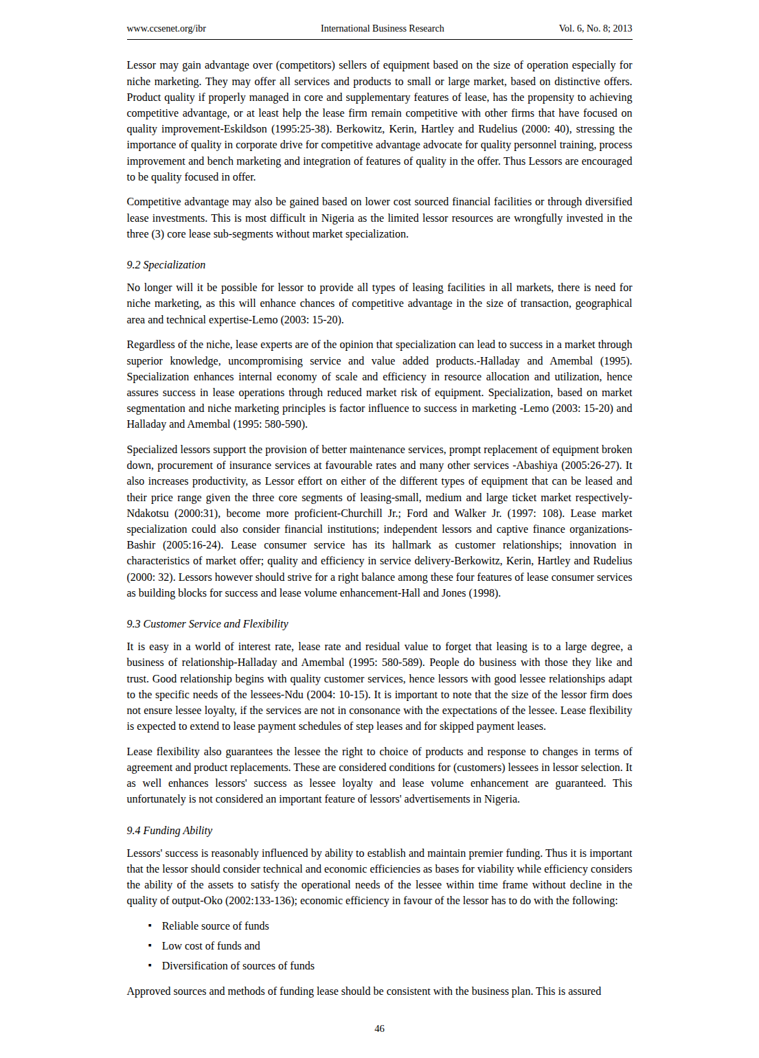www.ccsenet.org/ibr International Business Research Vol. 6, No. 8; 2013
Lessor may gain advantage over (competitors) sellers of equipment based on the size of operation especially for niche marketing. They may offer all services and products to small or large market, based on distinctive offers. Product quality if properly managed in core and supplementary features of lease, has the propensity to achieving competitive advantage, or at least help the lease firm remain competitive with other firms that have focused on quality improvement-Eskildson (1995:25-38). Berkowitz, Kerin, Hartley and Rudelius (2000: 40), stressing the importance of quality in corporate drive for competitive advantage advocate for quality personnel training, process improvement and bench marketing and integration of features of quality in the offer. Thus Lessors are encouraged to be quality focused in offer.
Competitive advantage may also be gained based on lower cost sourced financial facilities or through diversified lease investments. This is most difficult in Nigeria as the limited lessor resources are wrongfully invested in the three (3) core lease sub-segments without market specialization.
9.2 Specialization
No longer will it be possible for lessor to provide all types of leasing facilities in all markets, there is need for niche marketing, as this will enhance chances of competitive advantage in the size of transaction, geographical area and technical expertise-Lemo (2003: 15-20).
Regardless of the niche, lease experts are of the opinion that specialization can lead to success in a market through superior knowledge, uncompromising service and value added products.-Halladay and Amembal (1995). Specialization enhances internal economy of scale and efficiency in resource allocation and utilization, hence assures success in lease operations through reduced market risk of equipment. Specialization, based on market segmentation and niche marketing principles is factor influence to success in marketing -Lemo (2003: 15-20) and Halladay and Amembal (1995: 580-590).
Specialized lessors support the provision of better maintenance services, prompt replacement of equipment broken down, procurement of insurance services at favourable rates and many other services -Abashiya (2005:26-27). It also increases productivity, as Lessor effort on either of the different types of equipment that can be leased and their price range given the three core segments of leasing-small, medium and large ticket market respectively-Ndakotsu (2000:31), become more proficient-Churchill Jr.; Ford and Walker Jr. (1997: 108). Lease market specialization could also consider financial institutions; independent lessors and captive finance organizations-Bashir (2005:16-24). Lease consumer service has its hallmark as customer relationships; innovation in characteristics of market offer; quality and efficiency in service delivery-Berkowitz, Kerin, Hartley and Rudelius (2000: 32). Lessors however should strive for a right balance among these four features of lease consumer services as building blocks for success and lease volume enhancement-Hall and Jones (1998).
9.3 Customer Service and Flexibility
It is easy in a world of interest rate, lease rate and residual value to forget that leasing is to a large degree, a business of relationship-Halladay and Amembal (1995: 580-589). People do business with those they like and trust. Good relationship begins with quality customer services, hence lessors with good lessee relationships adapt to the specific needs of the lessees-Ndu (2004: 10-15). It is important to note that the size of the lessor firm does not ensure lessee loyalty, if the services are not in consonance with the expectations of the lessee. Lease flexibility is expected to extend to lease payment schedules of step leases and for skipped payment leases.
Lease flexibility also guarantees the lessee the right to choice of products and response to changes in terms of agreement and product replacements. These are considered conditions for (customers) lessees in lessor selection. It as well enhances lessors' success as lessee loyalty and lease volume enhancement are guaranteed. This unfortunately is not considered an important feature of lessors' advertisements in Nigeria.
9.4 Funding Ability
Lessors' success is reasonably influenced by ability to establish and maintain premier funding. Thus it is important that the lessor should consider technical and economic efficiencies as bases for viability while efficiency considers the ability of the assets to satisfy the operational needs of the lessee within time frame without decline in the quality of output-Oko (2002:133-136); economic efficiency in favour of the lessor has to do with the following:
Reliable source of funds
Low cost of funds and
Diversification of sources of funds
Approved sources and methods of funding lease should be consistent with the business plan. This is assured
46